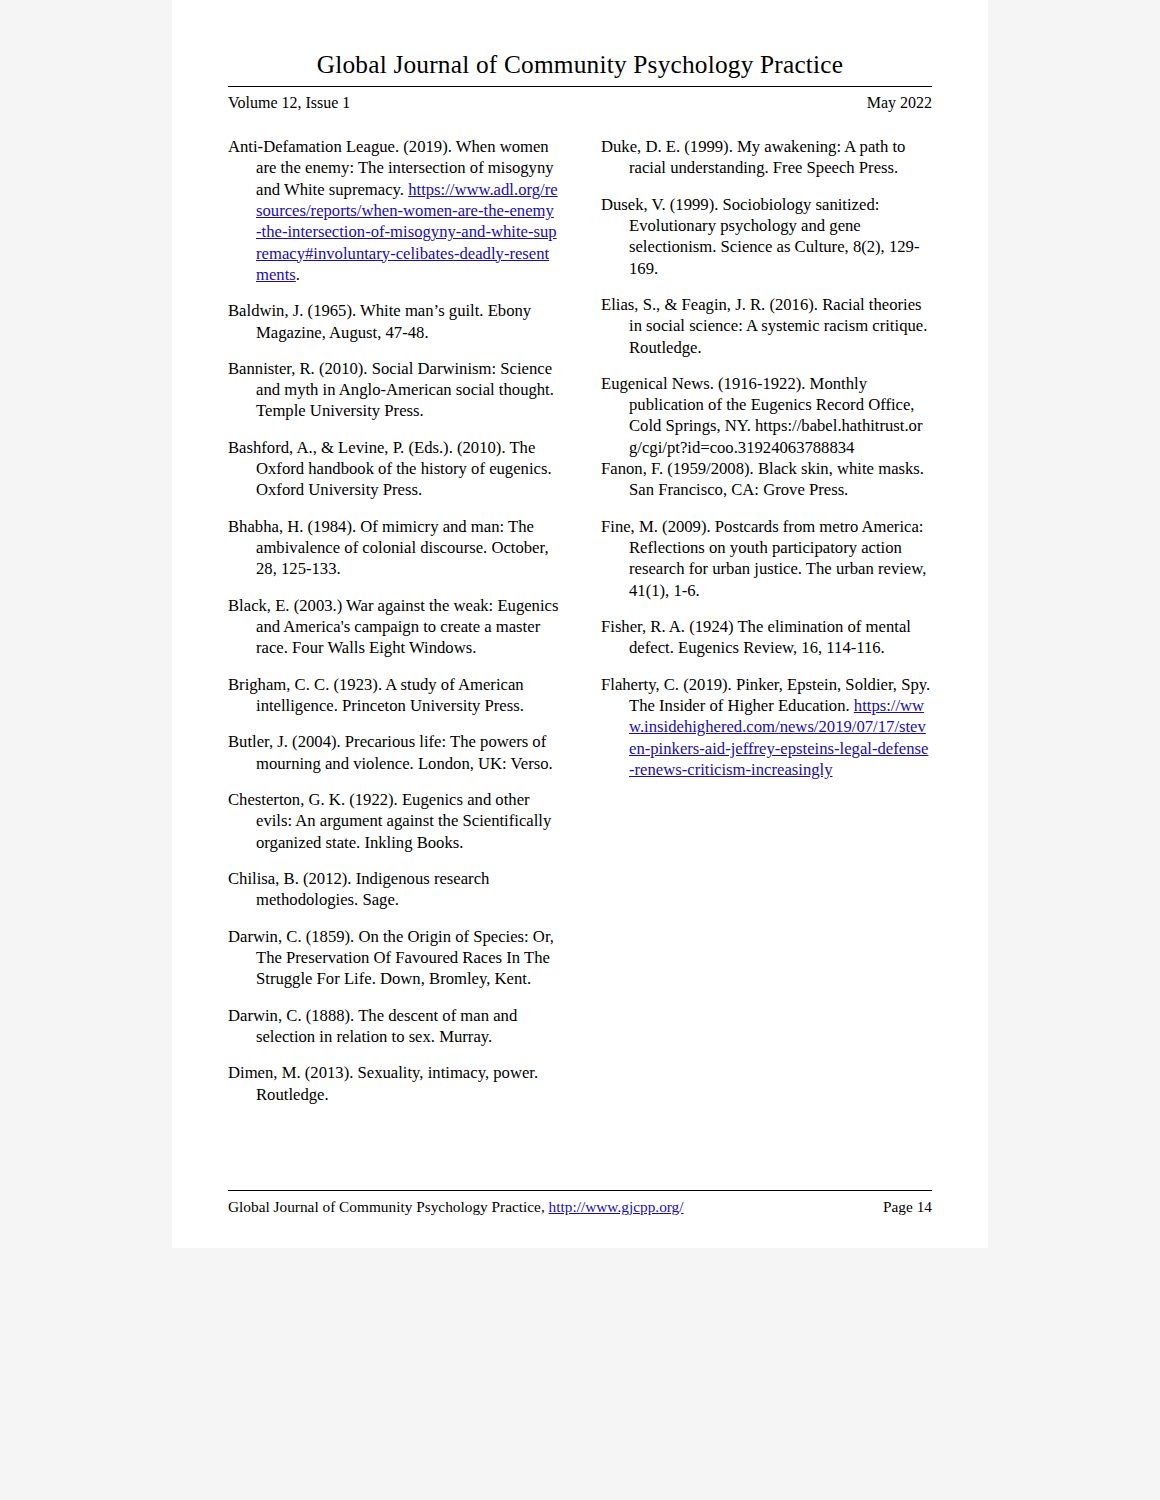Global Journal of Community Psychology Practice
Volume 12, Issue 1 May 2022
Anti-Defamation League. (2019). When women are the enemy: The intersection of misogyny and White supremacy. https://www.adl.org/resources/reports/when-women-are-the-enemy-the-intersection-of-misogyny-and-white-supremacy#involuntary-celibates-deadly-resentments.
Baldwin, J. (1965). White man’s guilt. Ebony Magazine, August, 47-48.
Bannister, R. (2010). Social Darwinism: Science and myth in Anglo-American social thought. Temple University Press.
Bashford, A., & Levine, P. (Eds.). (2010). The Oxford handbook of the history of eugenics. Oxford University Press.
Bhabha, H. (1984). Of mimicry and man: The ambivalence of colonial discourse. October, 28, 125-133.
Black, E. (2003.) War against the weak: Eugenics and America's campaign to create a master race. Four Walls Eight Windows.
Brigham, C. C. (1923). A study of American intelligence. Princeton University Press.
Butler, J. (2004). Precarious life: The powers of mourning and violence. London, UK: Verso.
Chesterton, G. K. (1922). Eugenics and other evils: An argument against the Scientifically organized state. Inkling Books.
Chilisa, B. (2012). Indigenous research methodologies. Sage.
Darwin, C. (1859). On the Origin of Species: Or, The Preservation Of Favoured Races In The Struggle For Life. Down, Bromley, Kent.
Darwin, C. (1888). The descent of man and selection in relation to sex. Murray.
Dimen, M. (2013). Sexuality, intimacy, power. Routledge.
Duke, D. E. (1999). My awakening: A path to racial understanding. Free Speech Press.
Dusek, V. (1999). Sociobiology sanitized: Evolutionary psychology and gene selectionism. Science as Culture, 8(2), 129-169.
Elias, S., & Feagin, J. R. (2016). Racial theories in social science: A systemic racism critique. Routledge.
Eugenical News. (1916-1922). Monthly publication of the Eugenics Record Office, Cold Springs, NY. https://babel.hathitrust.org/cgi/pt?id=coo.31924063788834
Fanon, F. (1959/2008). Black skin, white masks. San Francisco, CA: Grove Press.
Fine, M. (2009). Postcards from metro America: Reflections on youth participatory action research for urban justice. The urban review, 41(1), 1-6.
Fisher, R. A. (1924) The elimination of mental defect. Eugenics Review, 16, 114-116.
Flaherty, C. (2019). Pinker, Epstein, Soldier, Spy. The Insider of Higher Education. https://www.insidehighered.com/news/2019/07/17/steven-pinkers-aid-jeffrey-epsteins-legal-defense-renews-criticism-increasingly
Global Journal of Community Psychology Practice, http://www.gjcpp.org/ Page 14